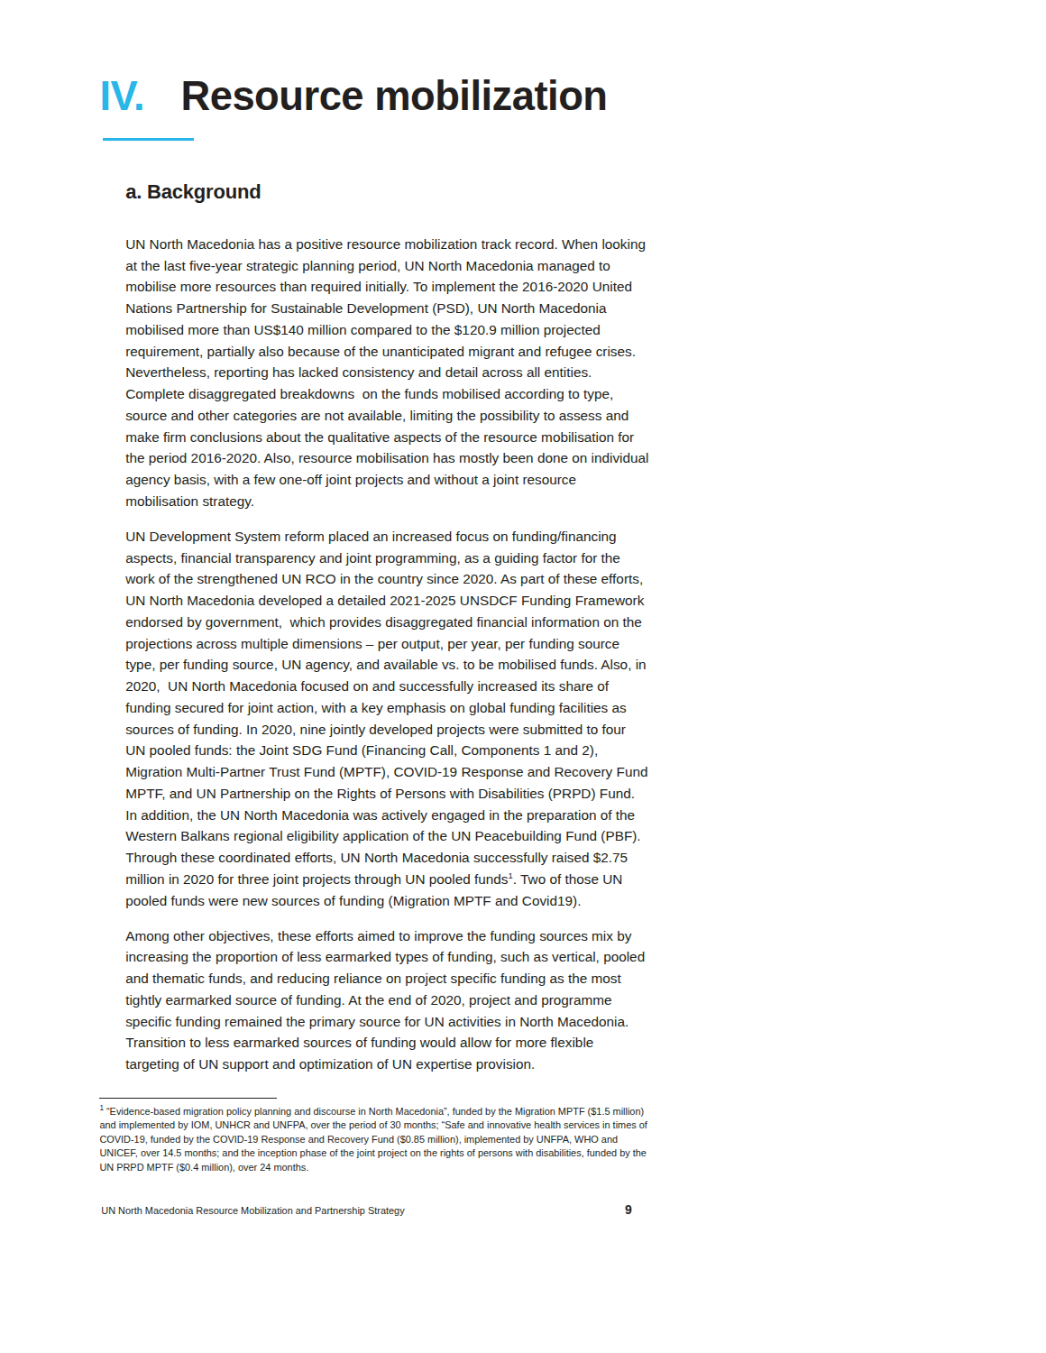IV. Resource mobilization
a. Background
UN North Macedonia has a positive resource mobilization track record. When looking at the last five-year strategic planning period, UN North Macedonia managed to mobilise more resources than required initially. To implement the 2016-2020 United Nations Partnership for Sustainable Development (PSD), UN North Macedonia mobilised more than US$140 million compared to the $120.9 million projected requirement, partially also because of the unanticipated migrant and refugee crises. Nevertheless, reporting has lacked consistency and detail across all entities. Complete disaggregated breakdowns on the funds mobilised according to type, source and other categories are not available, limiting the possibility to assess and make firm conclusions about the qualitative aspects of the resource mobilisation for the period 2016-2020. Also, resource mobilisation has mostly been done on individual agency basis, with a few one-off joint projects and without a joint resource mobilisation strategy.
UN Development System reform placed an increased focus on funding/financing aspects, financial transparency and joint programming, as a guiding factor for the work of the strengthened UN RCO in the country since 2020. As part of these efforts, UN North Macedonia developed a detailed 2021-2025 UNSDCF Funding Framework endorsed by government, which provides disaggregated financial information on the projections across multiple dimensions – per output, per year, per funding source type, per funding source, UN agency, and available vs. to be mobilised funds. Also, in 2020, UN North Macedonia focused on and successfully increased its share of funding secured for joint action, with a key emphasis on global funding facilities as sources of funding. In 2020, nine jointly developed projects were submitted to four UN pooled funds: the Joint SDG Fund (Financing Call, Components 1 and 2), Migration Multi-Partner Trust Fund (MPTF), COVID-19 Response and Recovery Fund MPTF, and UN Partnership on the Rights of Persons with Disabilities (PRPD) Fund. In addition, the UN North Macedonia was actively engaged in the preparation of the Western Balkans regional eligibility application of the UN Peacebuilding Fund (PBF). Through these coordinated efforts, UN North Macedonia successfully raised $2.75 million in 2020 for three joint projects through UN pooled funds1. Two of those UN pooled funds were new sources of funding (Migration MPTF and Covid19).
Among other objectives, these efforts aimed to improve the funding sources mix by increasing the proportion of less earmarked types of funding, such as vertical, pooled and thematic funds, and reducing reliance on project specific funding as the most tightly earmarked source of funding. At the end of 2020, project and programme specific funding remained the primary source for UN activities in North Macedonia. Transition to less earmarked sources of funding would allow for more flexible targeting of UN support and optimization of UN expertise provision.
1 “Evidence-based migration policy planning and discourse in North Macedonia”, funded by the Migration MPTF ($1.5 million) and implemented by IOM, UNHCR and UNFPA, over the period of 30 months; “Safe and innovative health services in times of COVID-19, funded by the COVID-19 Response and Recovery Fund ($0.85 million), implemented by UNFPA, WHO and UNICEF, over 14.5 months; and the inception phase of the joint project on the rights of persons with disabilities, funded by the UN PRPD MPTF ($0.4 million), over 24 months.
UN North Macedonia Resource Mobilization and Partnership Strategy 9